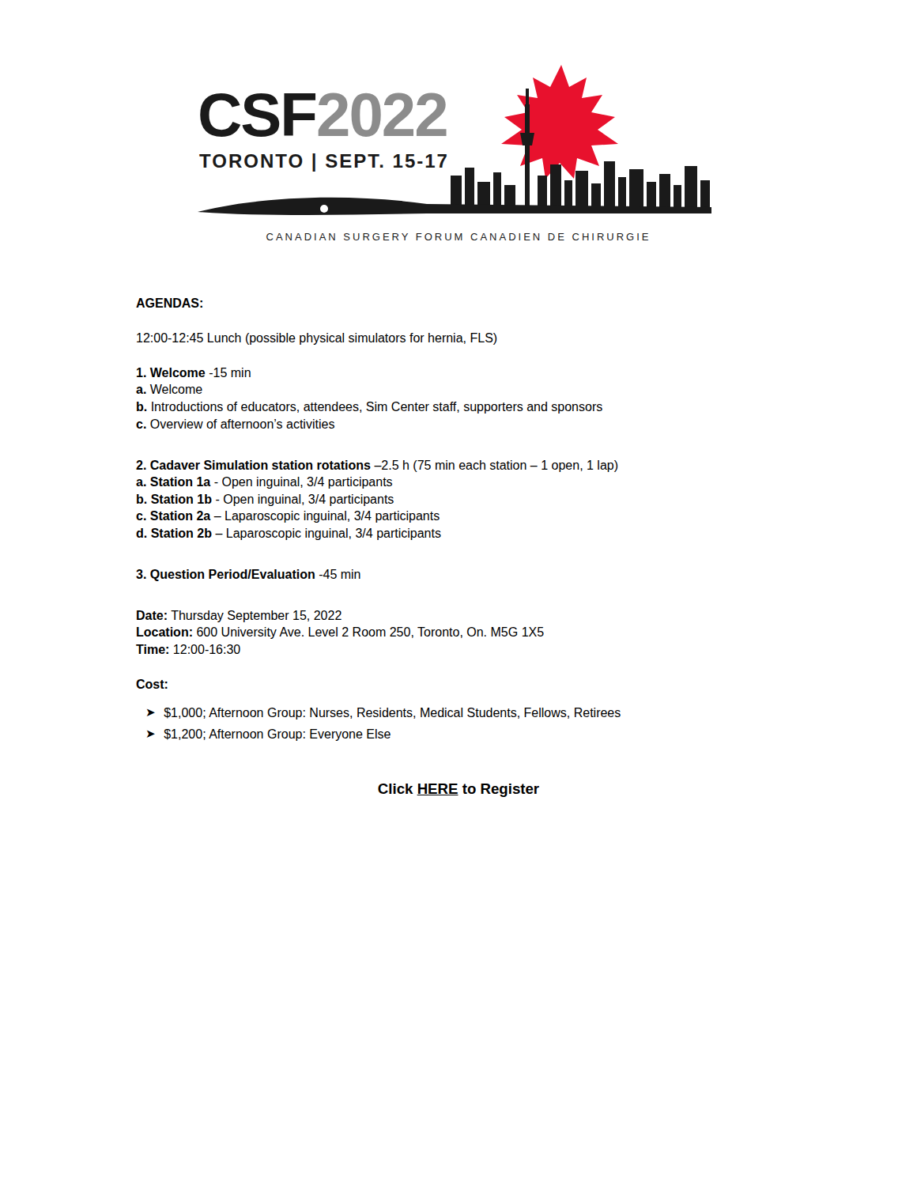CSF2022 TORONTO | SEPT. 15-17 CANADIAN SURGERY FORUM CANADIEN DE CHIRURGIE
AGENDAS:
12:00-12:45 Lunch (possible physical simulators for hernia, FLS)
1. Welcome -15 min
a. Welcome
b. Introductions of educators, attendees, Sim Center staff, supporters and sponsors
c. Overview of afternoon’s activities
2. Cadaver Simulation station rotations –2.5 h (75 min each station – 1 open, 1 lap)
a. Station 1a - Open inguinal, 3/4 participants
b. Station 1b - Open inguinal, 3/4 participants
c. Station 2a – Laparoscopic inguinal, 3/4 participants
d. Station 2b – Laparoscopic inguinal, 3/4 participants
3. Question Period/Evaluation -45 min
Date: Thursday September 15, 2022
Location: 600 University Ave. Level 2 Room 250, Toronto, On. M5G 1X5
Time: 12:00-16:30
Cost:
$1,000; Afternoon Group: Nurses, Residents, Medical Students, Fellows, Retirees
$1,200; Afternoon Group: Everyone Else
Click HERE to Register